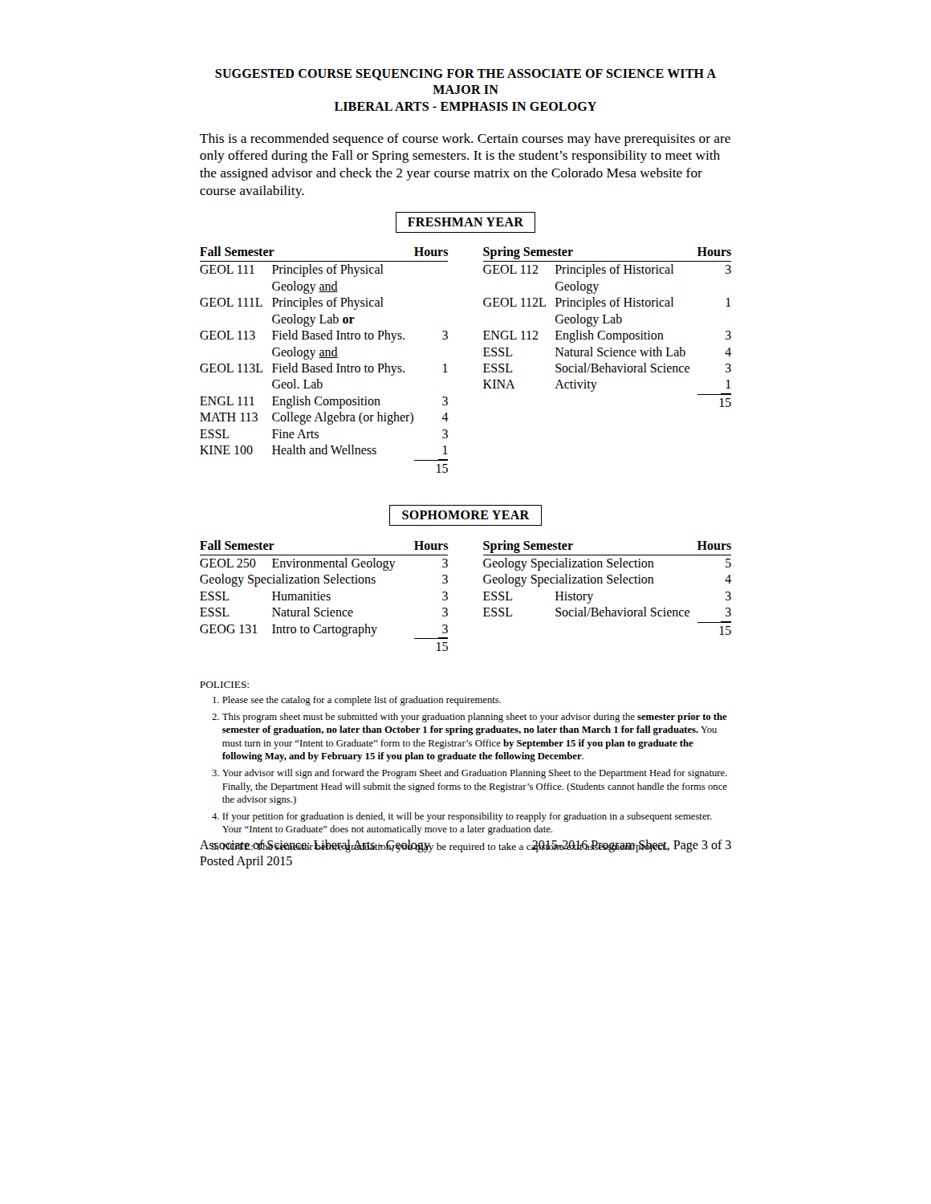Suggested Course Sequencing for the Associate of Science with a Major in
Liberal Arts - Emphasis in Geology
This is a recommended sequence of course work. Certain courses may have prerequisites or are only offered during the Fall or Spring semesters. It is the student’s responsibility to meet with the assigned advisor and check the 2 year course matrix on the Colorado Mesa website for course availability.
FRESHMAN YEAR
| Fall Semester | Hours |
| --- | --- |
| GEOL 111 | Principles of Physical Geology and | |
| GEOL 111L | Principles of Physical Geology Lab or | |
| GEOL 113 | Field Based Intro to Phys. Geology and | 3 |
| GEOL 113L | Field Based Intro to Phys. Geol. Lab | 1 |
| ENGL 111 | English Composition | 3 |
| MATH 113 | College Algebra (or higher) | 4 |
| ESSL | Fine Arts | 3 |
| KINE 100 | Health and Wellness | 1 |
| | | 15 |
| Spring Semester | Hours |
| --- | --- |
| GEOL 112 | Principles of Historical Geology | 3 |
| GEOL 112L | Principles of Historical Geology Lab | 1 |
| ENGL 112 | English Composition | 3 |
| ESSL | Natural Science with Lab | 4 |
| ESSL | Social/Behavioral Science | 3 |
| KINA | Activity | 1 |
| | | 15 |
SOPHOMORE YEAR
| Fall Semester | Hours |
| --- | --- |
| GEOL 250 | Environmental Geology | 3 |
| Geology Specialization Selections | 3 |
| ESSL | Humanities | 3 |
| ESSL | Natural Science | 3 |
| GEOG 131 | Intro to Cartography | 3 |
| | | 15 |
| Spring Semester | Hours |
| --- | --- |
| Geology Specialization Selection | 5 |
| Geology Specialization Selection | 4 |
| ESSL | History | 3 |
| ESSL | Social/Behavioral Science | 3 |
| | | 15 |
POLICIES:
Please see the catalog for a complete list of graduation requirements.
This program sheet must be submitted with your graduation planning sheet to your advisor during the semester prior to the semester of graduation, no later than October 1 for spring graduates, no later than March 1 for fall graduates. You must turn in your “Intent to Graduate” form to the Registrar’s Office by September 15 if you plan to graduate the following May, and by February 15 if you plan to graduate the following December.
Your advisor will sign and forward the Program Sheet and Graduation Planning Sheet to the Department Head for signature. Finally, the Department Head will submit the signed forms to the Registrar’s Office. (Students cannot handle the forms once the advisor signs.)
If your petition for graduation is denied, it will be your responsibility to reapply for graduation in a subsequent semester. Your “Intent to Graduate” does not automatically move to a later graduation date.
NOTE: The semester before graduation, you may be required to take a capstone exit assessment/project.
Associate of Science: Liberal Arts - Geology
Posted April 2015
2015-2016 Program Sheet, Page 3 of 3